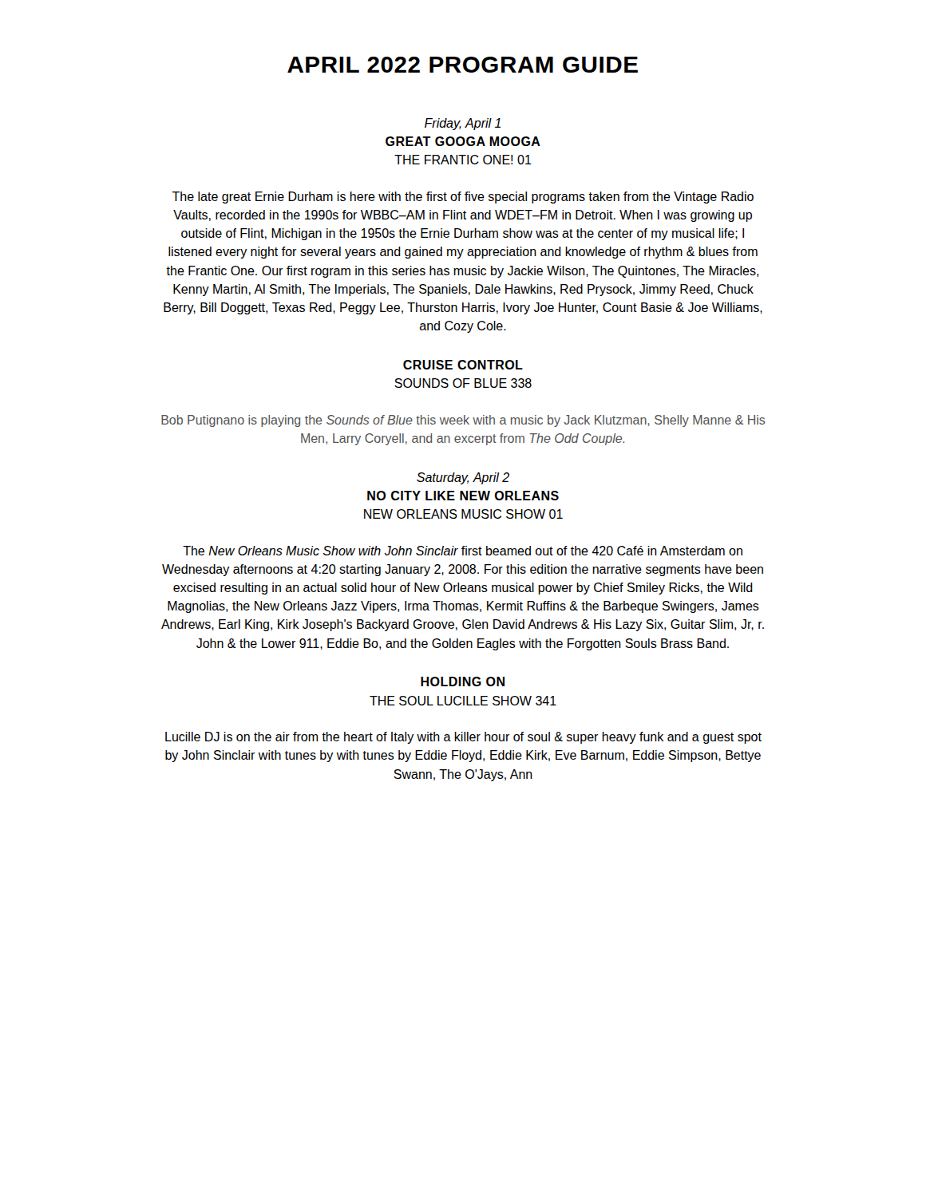APRIL 2022 PROGRAM GUIDE
Friday, April 1
GREAT GOOGA MOOGA
THE FRANTIC ONE! 01
The late great Ernie Durham is here with the first of five special programs taken from the Vintage Radio Vaults, recorded in the 1990s for WBBC–AM in Flint and WDET–FM in Detroit. When I was growing up outside of Flint, Michigan in the 1950s the Ernie Durham show was at the center of my musical life; I listened every night for several years and gained my appreciation and knowledge of rhythm & blues from the Frantic One. Our first rogram in this series has music by Jackie Wilson, The Quintones, The Miracles, Kenny Martin, Al Smith, The Imperials, The Spaniels, Dale Hawkins, Red Prysock, Jimmy Reed, Chuck Berry, Bill Doggett, Texas Red, Peggy Lee, Thurston Harris, Ivory Joe Hunter, Count Basie & Joe Williams, and Cozy Cole.
CRUISE CONTROL
SOUNDS OF BLUE 338
Bob Putignano is playing the Sounds of Blue this week with a music by Jack Klutzman, Shelly Manne & His Men, Larry Coryell, and an excerpt from The Odd Couple.
Saturday, April 2
NO CITY LIKE NEW ORLEANS
NEW ORLEANS MUSIC SHOW 01
The New Orleans Music Show with John Sinclair first beamed out of the 420 Café in Amsterdam on Wednesday afternoons at 4:20 starting January 2, 2008. For this edition the narrative segments have been excised resulting in an actual solid hour of New Orleans musical power by Chief Smiley Ricks, the Wild Magnolias, the New Orleans Jazz Vipers, Irma Thomas, Kermit Ruffins & the Barbeque Swingers, James Andrews, Earl King, Kirk Joseph's Backyard Groove, Glen David Andrews & His Lazy Six, Guitar Slim, Jr, r. John & the Lower 911, Eddie Bo, and the Golden Eagles with the Forgotten Souls Brass Band.
HOLDING ON
THE SOUL LUCILLE SHOW 341
Lucille DJ is on the air from the heart of Italy with a killer hour of soul & super heavy funk and a guest spot by John Sinclair with tunes by with tunes by Eddie Floyd, Eddie Kirk, Eve Barnum, Eddie Simpson, Bettye Swann, The O'Jays, Ann